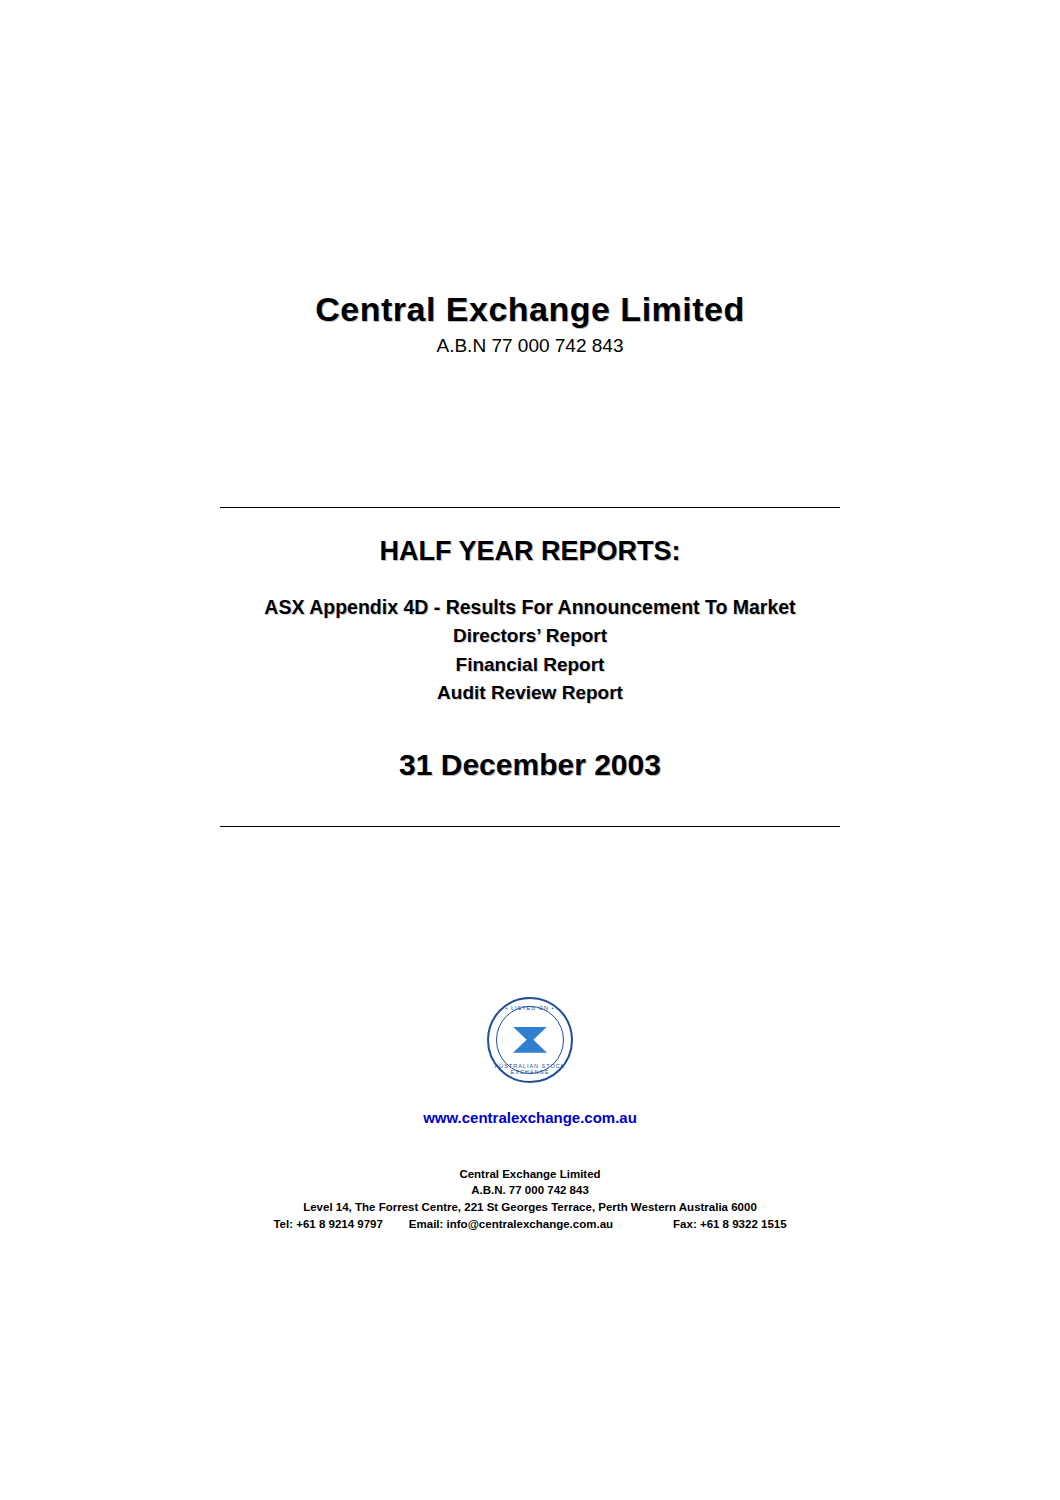Central Exchange Limited
A.B.N 77 000 742 843
HALF YEAR REPORTS:
ASX Appendix 4D - Results For Announcement To Market
Directors’ Report
Financial Report
Audit Review Report
31 December 2003
• LISTED ON • AUSTRALIAN STOCK EXCHANGE
www.centralexchange.com.au
Central Exchange Limited
A.B.N. 77 000 742 843
Level 14, The Forrest Centre, 221 St Georges Terrace, Perth Western Australia 6000
Tel: +61 8 9214 9797 Email: info@centralexchange.com.au Fax: +61 8 9322 1515